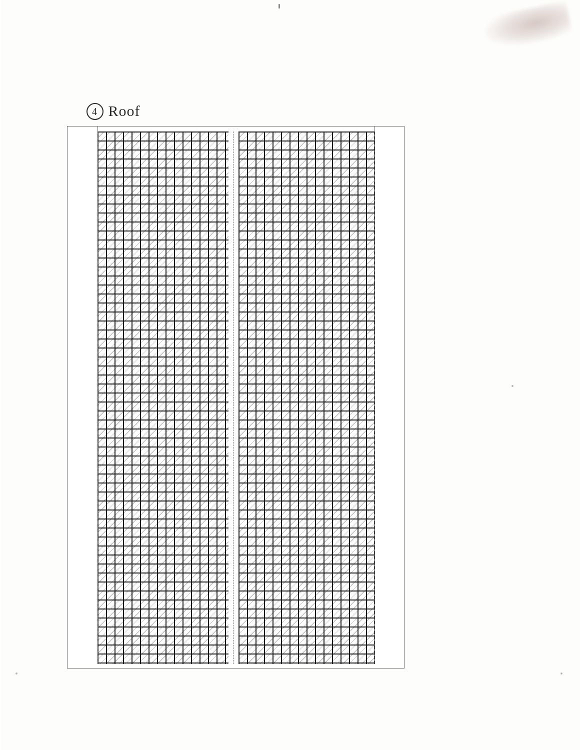4 Roof